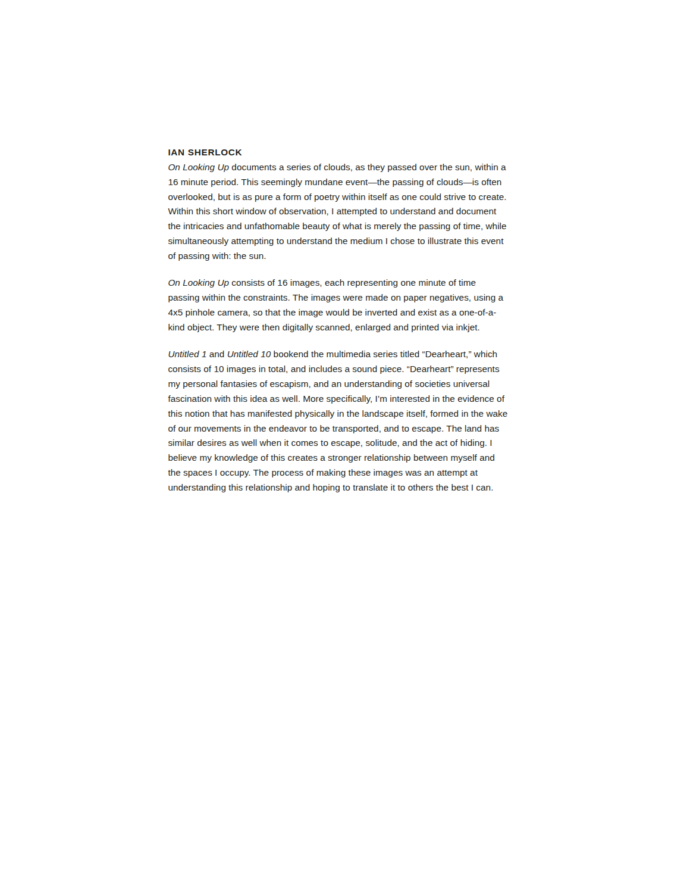Ian Sherlock
On Looking Up documents a series of clouds, as they passed over the sun, within a 16 minute period. This seemingly mundane event—the passing of clouds—is often overlooked, but is as pure a form of poetry within itself as one could strive to create. Within this short window of observation, I attempted to understand and document the intricacies and unfathomable beauty of what is merely the passing of time, while simultaneously attempting to understand the medium I chose to illustrate this event of passing with: the sun.
On Looking Up consists of 16 images, each representing one minute of time passing within the constraints. The images were made on paper negatives, using a 4x5 pinhole camera, so that the image would be inverted and exist as a one-of-a-kind object. They were then digitally scanned, enlarged and printed via inkjet.
Untitled 1 and Untitled 10 bookend the multimedia series titled “Dearheart,” which consists of 10 images in total, and includes a sound piece. “Dearheart” represents my personal fantasies of escapism, and an understanding of societies universal fascination with this idea as well. More specifically, I’m interested in the evidence of this notion that has manifested physically in the landscape itself, formed in the wake of our movements in the endeavor to be transported, and to escape. The land has similar desires as well when it comes to escape, solitude, and the act of hiding. I believe my knowledge of this creates a stronger relationship between myself and the spaces I occupy. The process of making these images was an attempt at understanding this relationship and hoping to translate it to others the best I can.